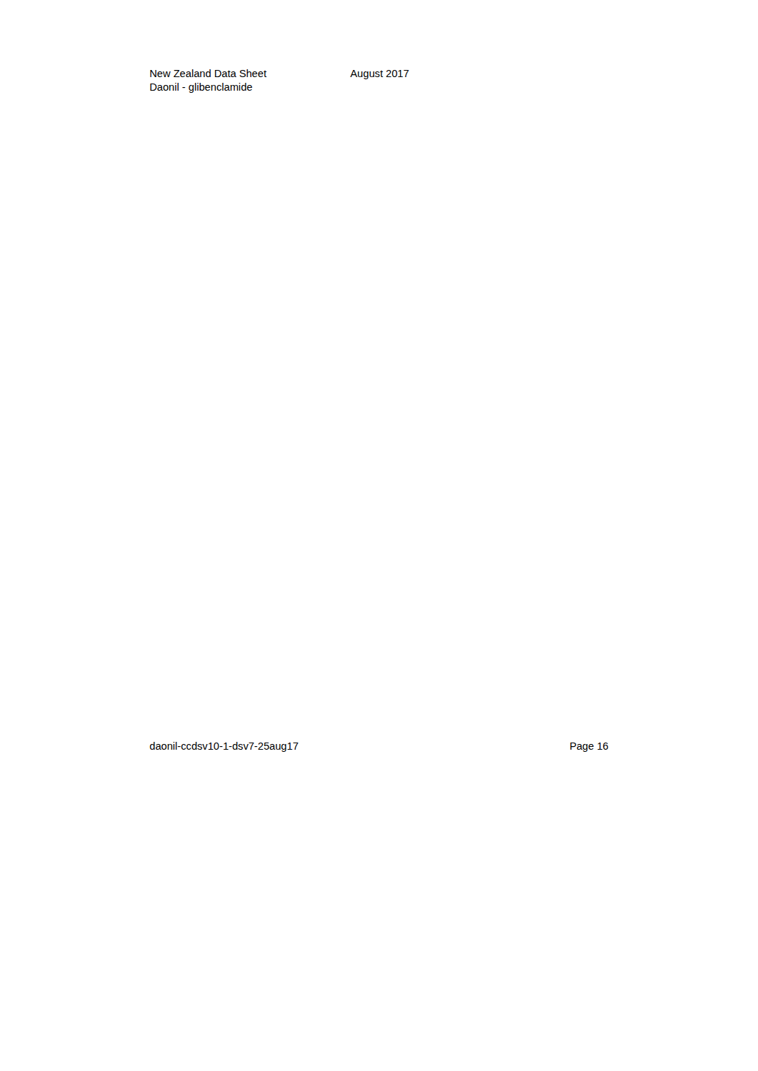New Zealand Data Sheet
Daonil - glibenclamide
August 2017
daonil-ccdsv10-1-dsv7-25aug17
Page 16